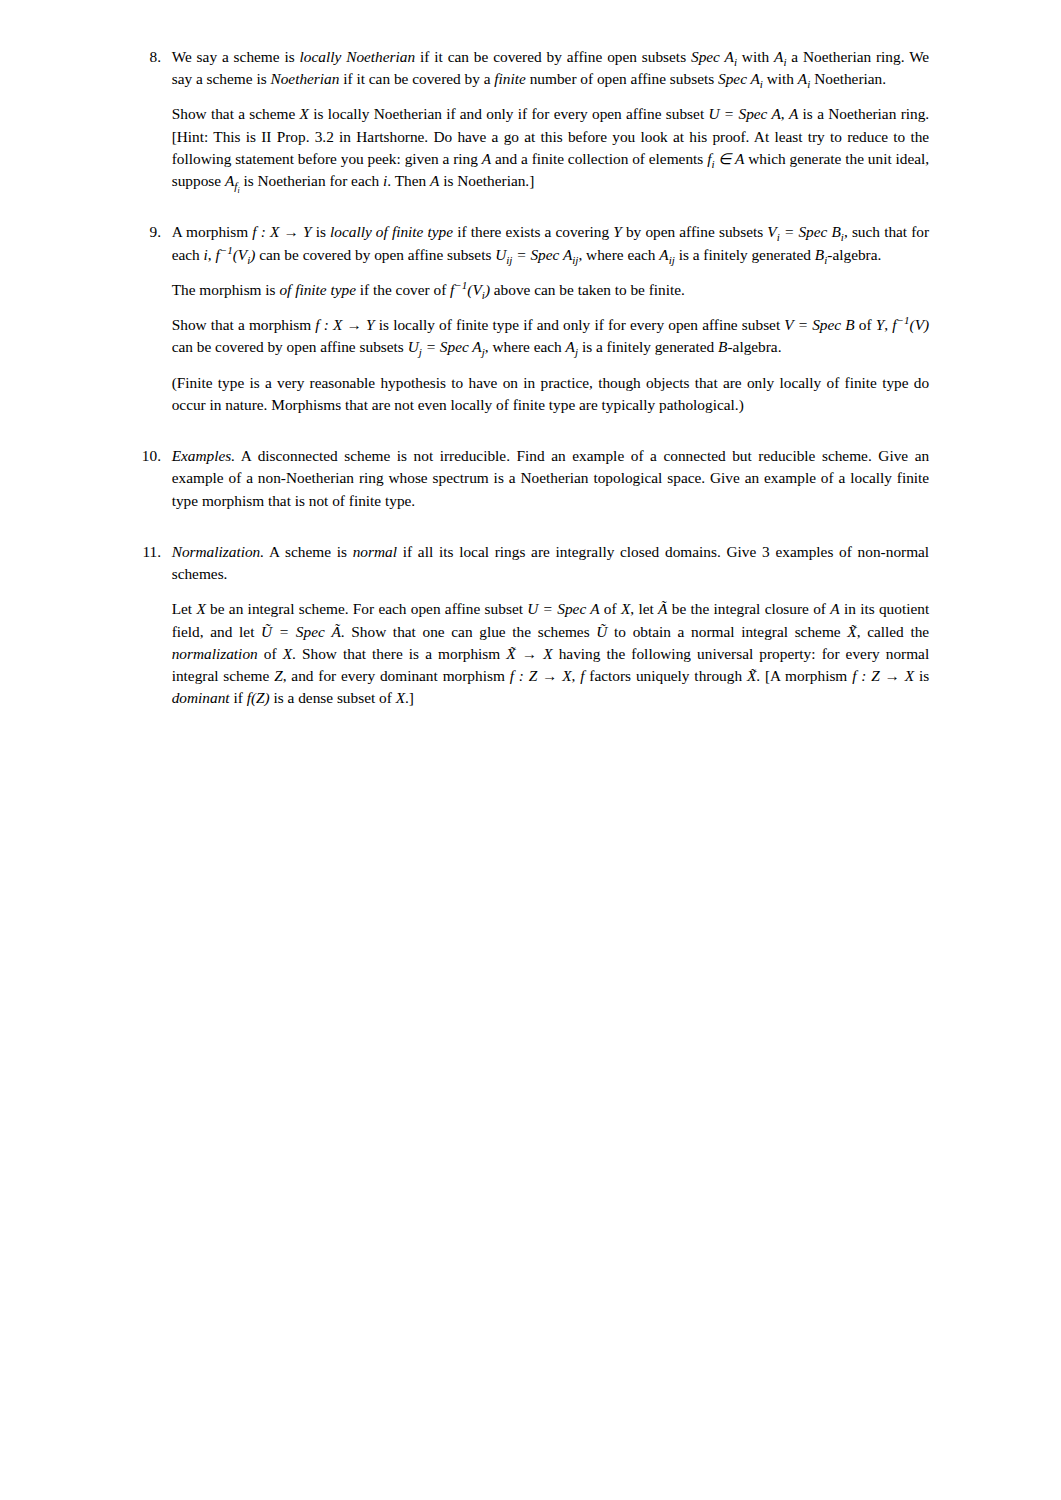8.
We say a scheme is locally Noetherian if it can be covered by affine open subsets Spec Ai with Ai a Noetherian ring. We say a scheme is Noetherian if it can be covered by a finite number of open affine subsets Spec Ai with Ai Noetherian.
Show that a scheme X is locally Noetherian if and only if for every open affine subset U = Spec A, A is a Noetherian ring. [Hint: This is II Prop. 3.2 in Hartshorne. Do have a go at this before you look at his proof. At least try to reduce to the following statement before you peek: given a ring A and a finite collection of elements fi ∈ A which generate the unit ideal, suppose Afi is Noetherian for each i. Then A is Noetherian.]
9.
A morphism f : X → Y is locally of finite type if there exists a covering Y by open affine subsets Vi = Spec Bi, such that for each i, f−1(Vi) can be covered by open affine subsets Uij = Spec Aij, where each Aij is a finitely generated Bi-algebra.
The morphism is of finite type if the cover of f−1(Vi) above can be taken to be finite.
Show that a morphism f : X → Y is locally of finite type if and only if for every open affine subset V = Spec B of Y, f−1(V) can be covered by open affine subsets Uj = Spec Aj, where each Aj is a finitely generated B-algebra.
(Finite type is a very reasonable hypothesis to have on in practice, though objects that are only locally of finite type do occur in nature. Morphisms that are not even locally of finite type are typically pathological.)
10.
Examples. A disconnected scheme is not irreducible. Find an example of a connected but reducible scheme. Give an example of a non-Noetherian ring whose spectrum is a Noetherian topological space. Give an example of a locally finite type morphism that is not of finite type.
11.
Normalization. A scheme is normal if all its local rings are integrally closed domains. Give 3 examples of non-normal schemes.
Let X be an integral scheme. For each open affine subset U = Spec A of X, let Ã be the integral closure of A in its quotient field, and let Ũ = Spec Ã. Show that one can glue the schemes Ũ to obtain a normal integral scheme X̃, called the normalization of X. Show that there is a morphism X̃ → X having the following universal property: for every normal integral scheme Z, and for every dominant morphism f : Z → X, f factors uniquely through X̃. [A morphism f : Z → X is dominant if f(Z) is a dense subset of X.]